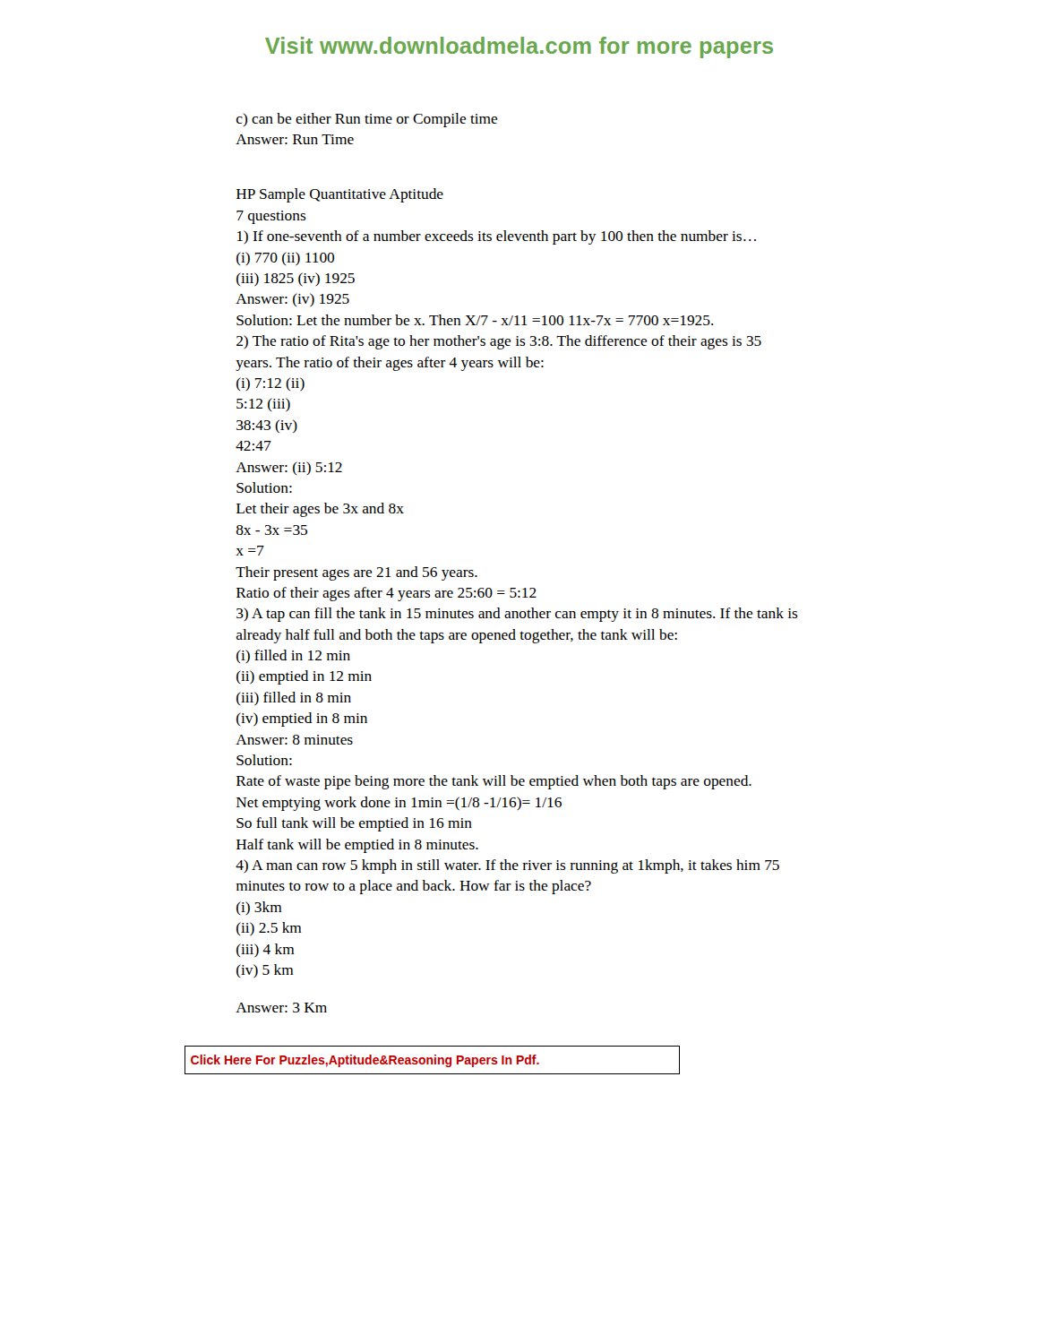Visit www.downloadmela.com for more papers
c) can be either Run time or Compile time
Answer: Run Time
HP Sample Quantitative Aptitude
7 questions
1) If one-seventh of a number exceeds its eleventh part by 100 then the number is…
(i) 770 (ii) 1100
(iii) 1825 (iv) 1925
Answer: (iv) 1925
Solution: Let the number be x. Then X/7 - x/11 =100 11x-7x = 7700 x=1925.
2) The ratio of Rita's age to her mother's age is 3:8. The difference of their ages is 35
years. The ratio of their ages after 4 years will be:
(i) 7:12 (ii)
5:12 (iii)
38:43 (iv)
42:47
Answer: (ii) 5:12
Solution:
Let their ages be 3x and 8x
8x - 3x =35
x =7
Their present ages are 21 and 56 years.
Ratio of their ages after 4 years are 25:60 = 5:12
3) A tap can fill the tank in 15 minutes and another can empty it in 8 minutes. If the tank is
already half full and both the taps are opened together, the tank will be:
(i) filled in 12 min
(ii) emptied in 12 min
(iii) filled in 8 min
(iv) emptied in 8 min
Answer: 8 minutes
Solution:
Rate of waste pipe being more the tank will be emptied when both taps are opened.
Net emptying work done in 1min =(1/8 -1/16)= 1/16
So full tank will be emptied in 16 min
Half tank will be emptied in 8 minutes.
4) A man can row 5 kmph in still water. If the river is running at 1kmph, it takes him 75
minutes to row to a place and back. How far is the place?
(i) 3km
(ii) 2.5 km
(iii) 4 km
(iv) 5 km
Answer: 3 Km
Click Here For Puzzles,Aptitude&Reasoning Papers In Pdf.